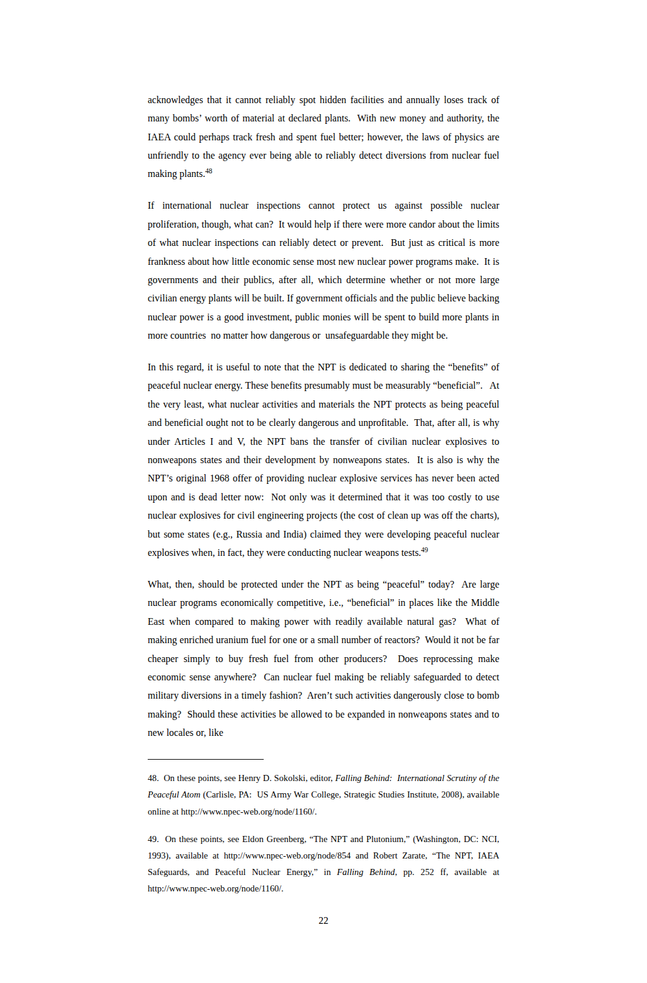acknowledges that it cannot reliably spot hidden facilities and annually loses track of many bombs’ worth of material at declared plants. With new money and authority, the IAEA could perhaps track fresh and spent fuel better; however, the laws of physics are unfriendly to the agency ever being able to reliably detect diversions from nuclear fuel making plants.48
If international nuclear inspections cannot protect us against possible nuclear proliferation, though, what can? It would help if there were more candor about the limits of what nuclear inspections can reliably detect or prevent. But just as critical is more frankness about how little economic sense most new nuclear power programs make. It is governments and their publics, after all, which determine whether or not more large civilian energy plants will be built. If government officials and the public believe backing nuclear power is a good investment, public monies will be spent to build more plants in more countries no matter how dangerous or unsafeguardable they might be.
In this regard, it is useful to note that the NPT is dedicated to sharing the “benefits” of peaceful nuclear energy. These benefits presumably must be measurably “beneficial”. At the very least, what nuclear activities and materials the NPT protects as being peaceful and beneficial ought not to be clearly dangerous and unprofitable. That, after all, is why under Articles I and V, the NPT bans the transfer of civilian nuclear explosives to nonweapons states and their development by nonweapons states. It is also is why the NPT’s original 1968 offer of providing nuclear explosive services has never been acted upon and is dead letter now: Not only was it determined that it was too costly to use nuclear explosives for civil engineering projects (the cost of clean up was off the charts), but some states (e.g., Russia and India) claimed they were developing peaceful nuclear explosives when, in fact, they were conducting nuclear weapons tests.49
What, then, should be protected under the NPT as being “peaceful” today? Are large nuclear programs economically competitive, i.e., “beneficial” in places like the Middle East when compared to making power with readily available natural gas? What of making enriched uranium fuel for one or a small number of reactors? Would it not be far cheaper simply to buy fresh fuel from other producers? Does reprocessing make economic sense anywhere? Can nuclear fuel making be reliably safeguarded to detect military diversions in a timely fashion? Aren’t such activities dangerously close to bomb making? Should these activities be allowed to be expanded in nonweapons states and to new locales or, like
48. On these points, see Henry D. Sokolski, editor, Falling Behind: International Scrutiny of the Peaceful Atom (Carlisle, PA: US Army War College, Strategic Studies Institute, 2008), available online at http://www.npec-web.org/node/1160/.
49. On these points, see Eldon Greenberg, “The NPT and Plutonium,” (Washington, DC: NCI, 1993), available at http://www.npec-web.org/node/854 and Robert Zarate, “The NPT, IAEA Safeguards, and Peaceful Nuclear Energy,” in Falling Behind, pp. 252 ff, available at http://www.npec-web.org/node/1160/.
22